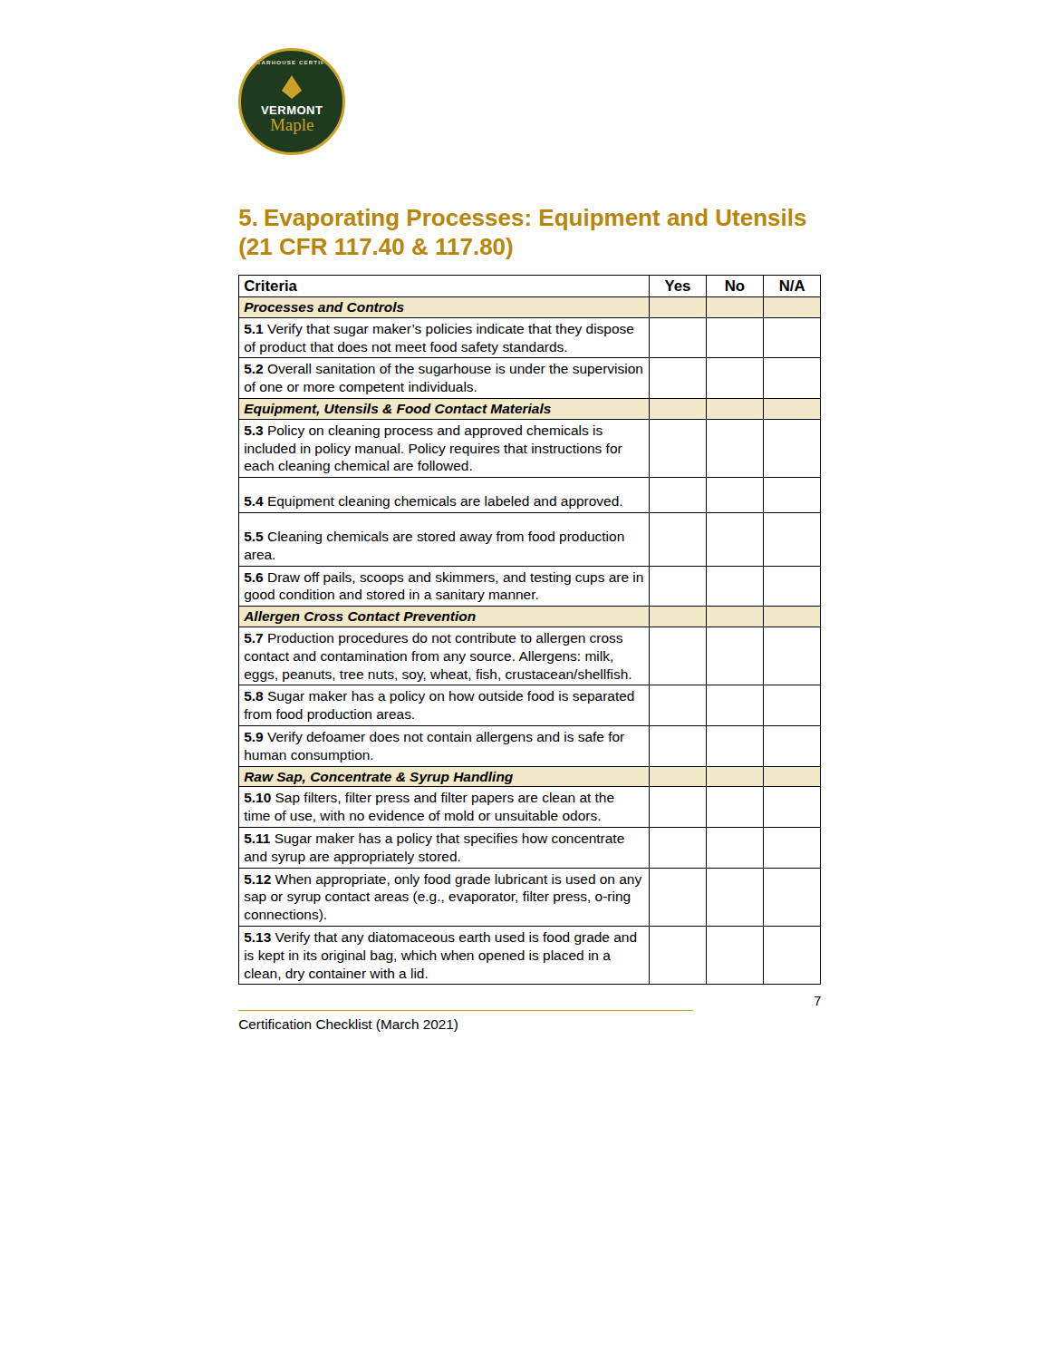Sugarhouse Certified
Vermont
Maple
5. Evaporating Processes: Equipment and Utensils (21 CFR 117.40 & 117.80)
| Criteria | Yes | No | N/A |
| --- | --- | --- | --- |
| Processes and Controls | | | |
| 5.1 Verify that sugar maker’s policies indicate that they dispose of product that does not meet food safety standards. | | | |
| 5.2 Overall sanitation of the sugarhouse is under the supervision of one or more competent individuals. | | | |
| Equipment, Utensils & Food Contact Materials | | | |
| 5.3 Policy on cleaning process and approved chemicals is included in policy manual. Policy requires that instructions for each cleaning chemical are followed. | | | |
| 5.4 Equipment cleaning chemicals are labeled and approved. | | | |
| 5.5 Cleaning chemicals are stored away from food production area. | | | |
| 5.6 Draw off pails, scoops and skimmers, and testing cups are in good condition and stored in a sanitary manner. | | | |
| Allergen Cross Contact Prevention | | | |
| 5.7 Production procedures do not contribute to allergen cross contact and contamination from any source. Allergens: milk, eggs, peanuts, tree nuts, soy, wheat, fish, crustacean/shellfish. | | | |
| 5.8 Sugar maker has a policy on how outside food is separated from food production areas. | | | |
| 5.9 Verify defoamer does not contain allergens and is safe for human consumption. | | | |
| Raw Sap, Concentrate & Syrup Handling | | | |
| 5.10 Sap filters, filter press and filter papers are clean at the time of use, with no evidence of mold or unsuitable odors. | | | |
| 5.11 Sugar maker has a policy that specifies how concentrate and syrup are appropriately stored. | | | |
| 5.12 When appropriate, only food grade lubricant is used on any sap or syrup contact areas (e.g., evaporator, filter press, o-ring connections). | | | |
| 5.13 Verify that any diatomaceous earth used is food grade and is kept in its original bag, which when opened is placed in a clean, dry container with a lid. | | | |
7
Certification Checklist (March 2021)